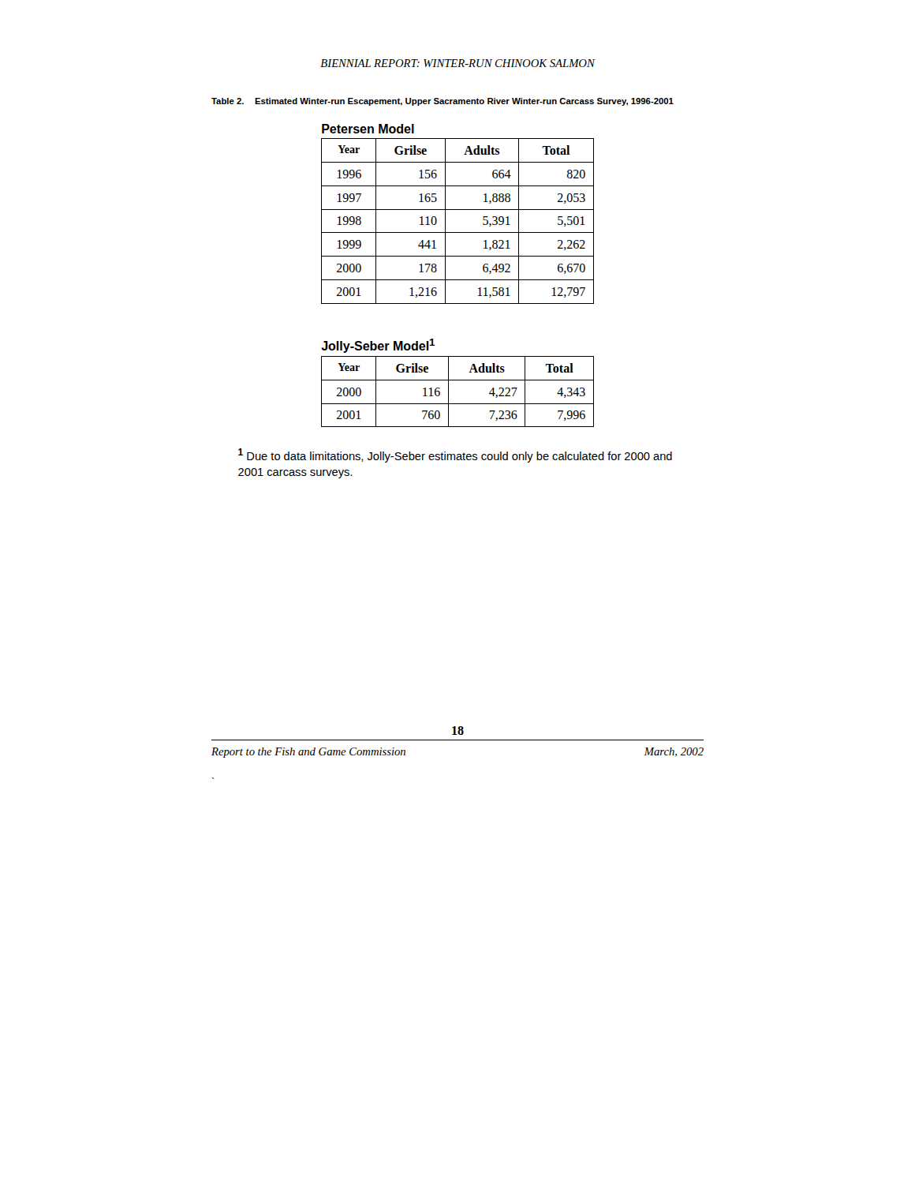BIENNIAL REPORT: WINTER-RUN CHINOOK SALMON
Table 2. Estimated Winter-run Escapement, Upper Sacramento River Winter-run Carcass Survey, 1996-2001
Petersen Model
| Year | Grilse | Adults | Total |
| --- | --- | --- | --- |
| 1996 | 156 | 664 | 820 |
| 1997 | 165 | 1,888 | 2,053 |
| 1998 | 110 | 5,391 | 5,501 |
| 1999 | 441 | 1,821 | 2,262 |
| 2000 | 178 | 6,492 | 6,670 |
| 2001 | 1,216 | 11,581 | 12,797 |
Jolly-Seber Model1
| Year | Grilse | Adults | Total |
| --- | --- | --- | --- |
| 2000 | 116 | 4,227 | 4,343 |
| 2001 | 760 | 7,236 | 7,996 |
1 Due to data limitations, Jolly-Seber estimates could only be calculated for 2000 and 2001 carcass surveys.
18
Report to the Fish and Game Commission March, 2002
`